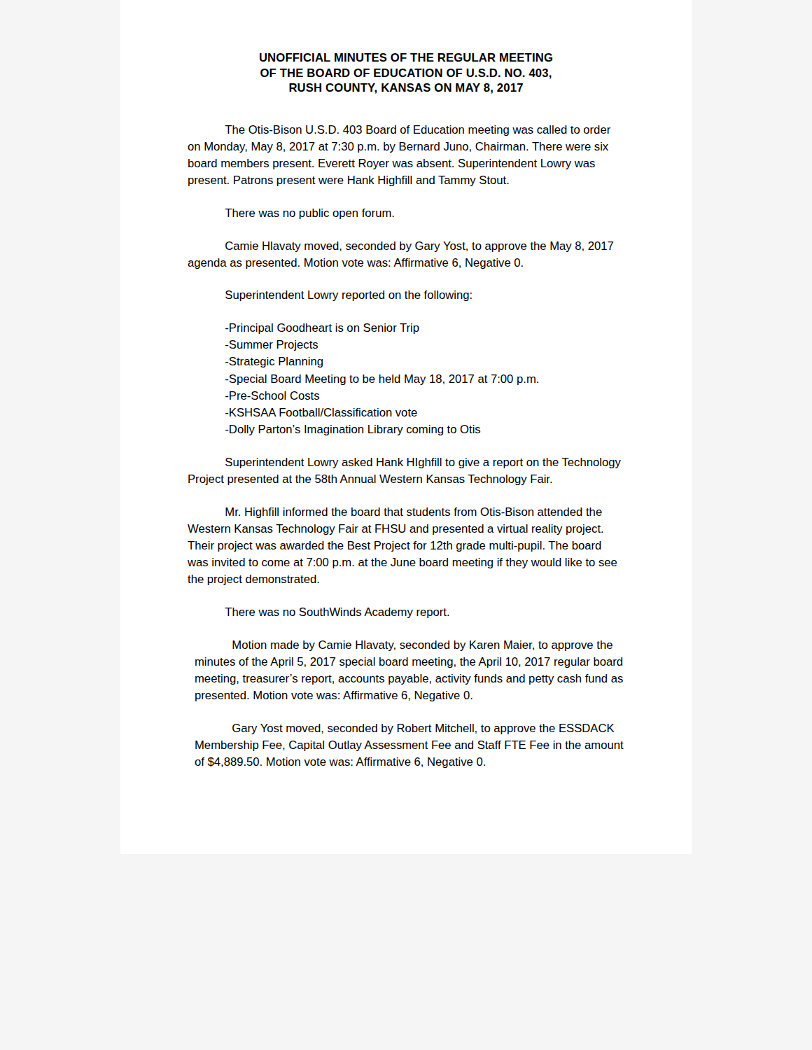UNOFFICIAL MINUTES OF THE REGULAR MEETING
OF THE BOARD OF EDUCATION OF U.S.D. NO. 403,
RUSH COUNTY, KANSAS ON MAY 8, 2017
The Otis-Bison U.S.D. 403 Board of Education meeting was called to order on Monday, May 8, 2017 at 7:30 p.m. by Bernard Juno, Chairman. There were six board members present. Everett Royer was absent. Superintendent Lowry was present. Patrons present were Hank Highfill and Tammy Stout.
There was no public open forum.
Camie Hlavaty moved, seconded by Gary Yost, to approve the May 8, 2017 agenda as presented. Motion vote was: Affirmative 6, Negative 0.
Superintendent Lowry reported on the following:
-Principal Goodheart is on Senior Trip
-Summer Projects
-Strategic Planning
-Special Board Meeting to be held May 18, 2017 at 7:00 p.m.
-Pre-School Costs
-KSHSAA Football/Classification vote
-Dolly Parton’s Imagination Library coming to Otis
Superintendent Lowry asked Hank HIghfill to give a report on the Technology Project presented at the 58th Annual Western Kansas Technology Fair.
Mr. Highfill informed the board that students from Otis-Bison attended the Western Kansas Technology Fair at FHSU and presented a virtual reality project. Their project was awarded the Best Project for 12th grade multi-pupil. The board was invited to come at 7:00 p.m. at the June board meeting if they would like to see the project demonstrated.
There was no SouthWinds Academy report.
Motion made by Camie Hlavaty, seconded by Karen Maier, to approve the minutes of the April 5, 2017 special board meeting, the April 10, 2017 regular board meeting, treasurer’s report, accounts payable, activity funds and petty cash fund as presented. Motion vote was: Affirmative 6, Negative 0.
Gary Yost moved, seconded by Robert Mitchell, to approve the ESSDACK Membership Fee, Capital Outlay Assessment Fee and Staff FTE Fee in the amount of $4,889.50. Motion vote was: Affirmative 6, Negative 0.